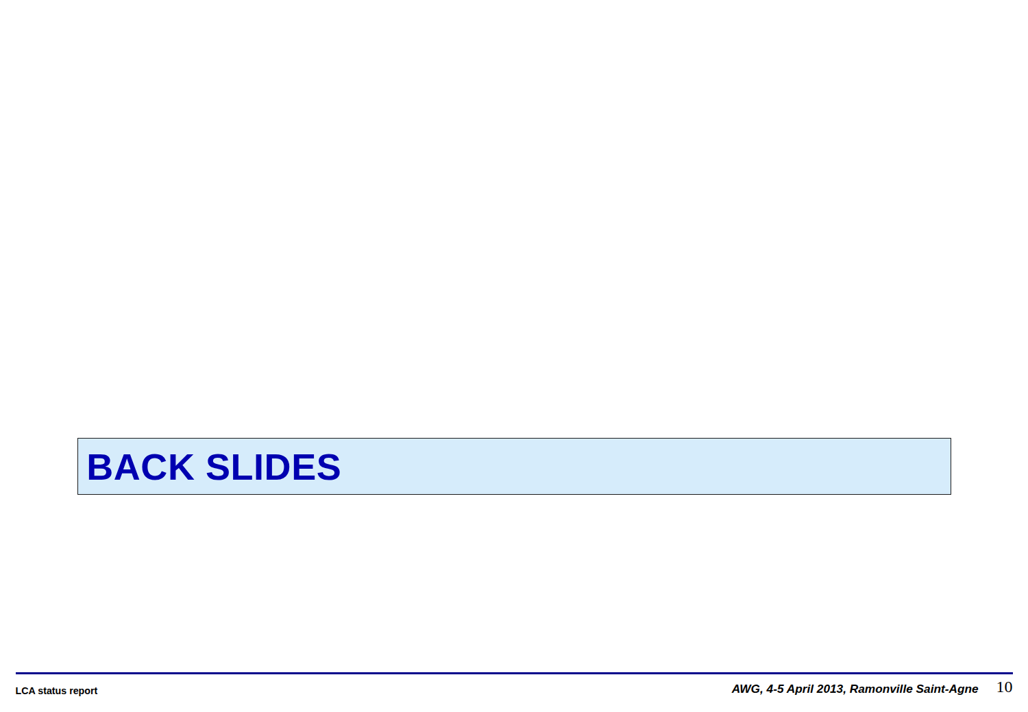BACK SLIDES
LCA status report AWG, 4-5 April 2013, Ramonville Saint-Agne 10